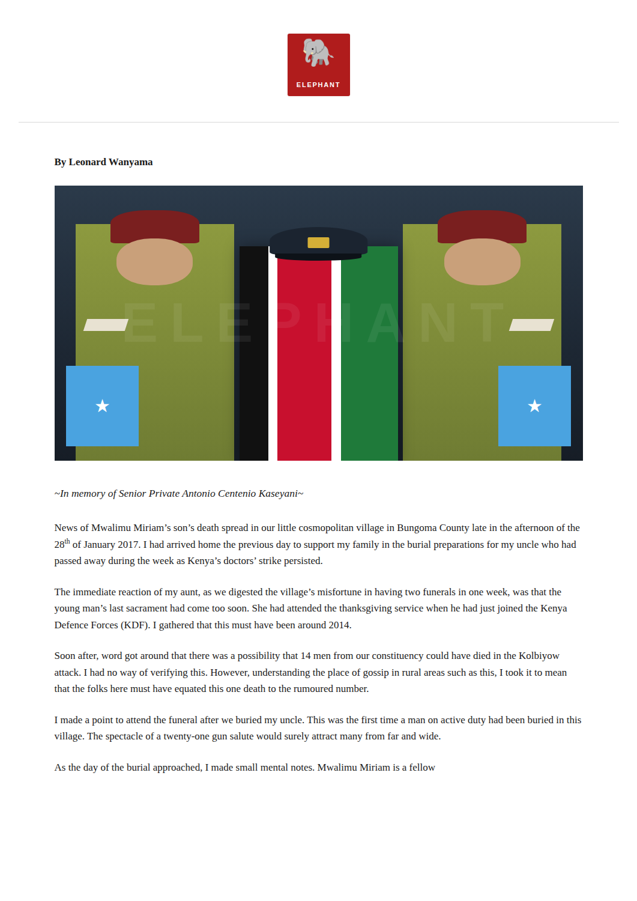🐘
Elephant
By Leonard Wanyama
Elephant
~In memory of Senior Private Antonio Centenio Kaseyani~
News of Mwalimu Miriam’s son’s death spread in our little cosmopolitan village in Bungoma County late in the afternoon of the 28th of January 2017. I had arrived home the previous day to support my family in the burial preparations for my uncle who had passed away during the week as Kenya’s doctors’ strike persisted.
The immediate reaction of my aunt, as we digested the village’s misfortune in having two funerals in one week, was that the young man’s last sacrament had come too soon. She had attended the thanksgiving service when he had just joined the Kenya Defence Forces (KDF). I gathered that this must have been around 2014.
Soon after, word got around that there was a possibility that 14 men from our constituency could have died in the Kolbiyow attack. I had no way of verifying this. However, understanding the place of gossip in rural areas such as this, I took it to mean that the folks here must have equated this one death to the rumoured number.
I made a point to attend the funeral after we buried my uncle. This was the first time a man on active duty had been buried in this village. The spectacle of a twenty-one gun salute would surely attract many from far and wide.
As the day of the burial approached, I made small mental notes. Mwalimu Miriam is a fellow